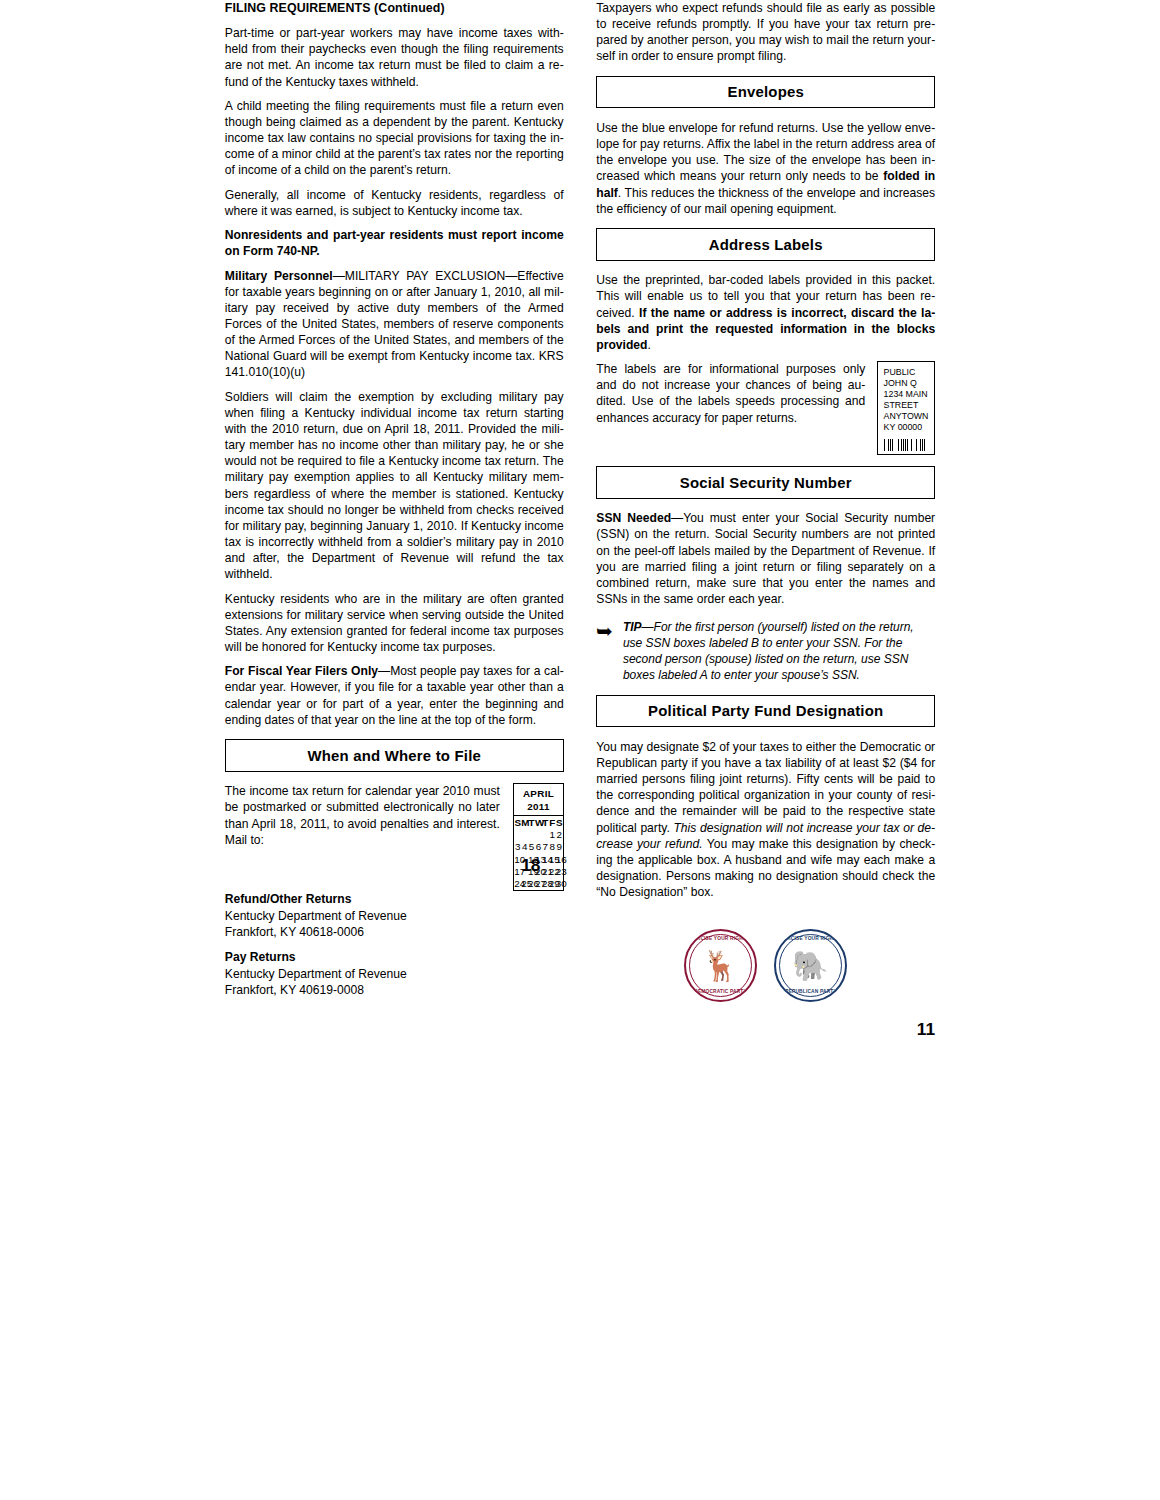FILING REQUIREMENTS (Continued)
Part-time or part-year workers may have income taxes withheld from their paychecks even though the filing requirements are not met. An income tax return must be filed to claim a refund of the Kentucky taxes withheld.
A child meeting the filing requirements must file a return even though being claimed as a dependent by the parent. Kentucky income tax law contains no special provisions for taxing the income of a minor child at the parent’s tax rates nor the reporting of income of a child on the parent’s return.
Generally, all income of Kentucky residents, regardless of where it was earned, is subject to Kentucky income tax.
Nonresidents and part-year residents must report income on Form 740-NP.
Military Personnel—MILITARY PAY EXCLUSION—Effective for taxable years beginning on or after January 1, 2010, all military pay received by active duty members of the Armed Forces of the United States, members of reserve components of the Armed Forces of the United States, and members of the National Guard will be exempt from Kentucky income tax. KRS 141.010(10)(u)
Soldiers will claim the exemption by excluding military pay when filing a Kentucky individual income tax return starting with the 2010 return, due on April 18, 2011. Provided the military member has no income other than military pay, he or she would not be required to file a Kentucky income tax return. The military pay exemption applies to all Kentucky military members regardless of where the member is stationed. Kentucky income tax should no longer be withheld from checks received for military pay, beginning January 1, 2010. If Kentucky income tax is incorrectly withheld from a soldier’s military pay in 2010 and after, the Department of Revenue will refund the tax withheld.
Kentucky residents who are in the military are often granted extensions for military service when serving outside the United States. Any extension granted for federal income tax purposes will be honored for Kentucky income tax purposes.
For Fiscal Year Filers Only—Most people pay taxes for a calendar year. However, if you file for a taxable year other than a calendar year or for part of a year, enter the beginning and ending dates of that year on the line at the top of the form.
When and Where to File
The income tax return for calendar year 2010 must be postmarked or submitted electronically no later than April 18, 2011, to avoid penalties and interest. Mail to:
APRIL 2011
| S | M | T | W | T | F | S |
| --- | --- | --- | --- | --- | --- | --- |
| | | | | | 1 | 2 |
| 3 | 4 | 5 | 6 | 7 | 8 | 9 |
| 10 | 18 | 12 | 13 | 14 | 15 | 16 |
| 17 | 19 | 20 | 21 | 22 | 23 |
| 24 | 25 | 26 | 27 | 28 | 29 | 30 |
Refund/Other Returns
Kentucky Department of Revenue
Frankfort, KY 40618-0006
Pay Returns
Kentucky Department of Revenue
Frankfort, KY 40619-0008
Taxpayers who expect refunds should file as early as possible to receive refunds promptly. If you have your tax return prepared by another person, you may wish to mail the return yourself in order to ensure prompt filing.
Envelopes
Use the blue envelope for refund returns. Use the yellow envelope for pay returns. Affix the label in the return address area of the envelope you use. The size of the envelope has been increased which means your return only needs to be folded in half. This reduces the thickness of the envelope and increases the efficiency of our mail opening equipment.
Address Labels
Use the preprinted, bar-coded labels provided in this packet. This will enable us to tell you that your return has been received. If the name or address is incorrect, discard the labels and print the requested information in the blocks provided.
The labels are for informational purposes only and do not increase your chances of being audited. Use of the labels speeds processing and enhances accuracy for paper returns.
PUBLIC JOHN Q
1234 MAIN STREET
ANYTOWN KY 00000
Social Security Number
SSN Needed—You must enter your Social Security number (SSN) on the return. Social Security numbers are not printed on the peel-off labels mailed by the Department of Revenue. If you are married filing a joint return or filing separately on a combined return, make sure that you enter the names and SSNs in the same order each year.
➥
TIP—For the first person (yourself) listed on the return, use SSN boxes labeled B to enter your SSN. For the second person (spouse) listed on the return, use SSN boxes labeled A to enter your spouse’s SSN.
Political Party Fund Designation
You may designate $2 of your taxes to either the Democratic or Republican party if you have a tax liability of at least $2 ($4 for married persons filing joint returns). Fifty cents will be paid to the corresponding political organization in your county of residence and the remainder will be paid to the respective state political party. This designation will not increase your tax or decrease your refund. You may make this designation by checking the applicable box. A husband and wife may each make a designation. Persons making no designation should check the “No Designation” box.
EXERCISE YOUR RIGHT TO VOTE
🦌
DEMOCRATIC PARTY
EXERCISE YOUR RIGHT TO VOTE
🐘
REPUBLICAN PARTY
11